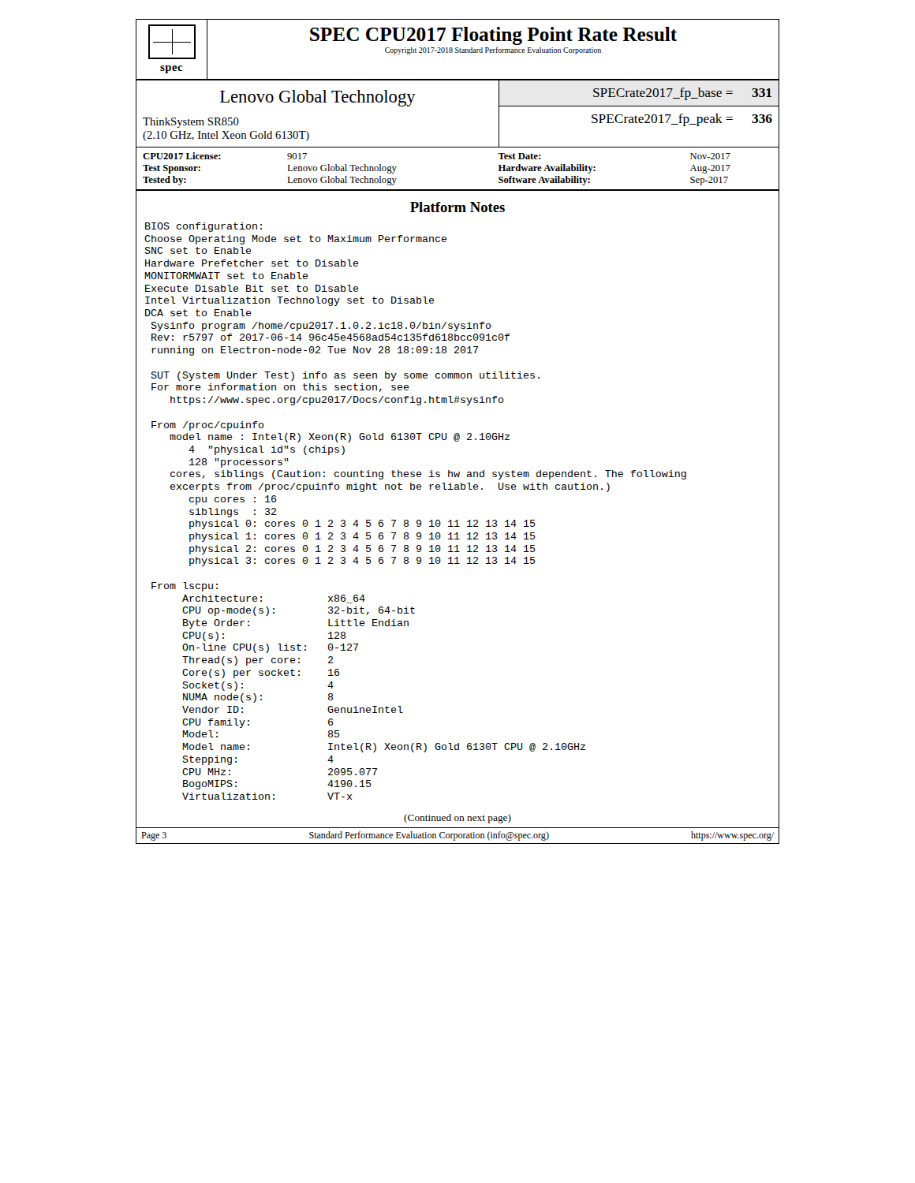spec
SPEC CPU2017 Floating Point Rate Result
Copyright 2017-2018 Standard Performance Evaluation Corporation
Lenovo Global Technology
ThinkSystem SR850
(2.10 GHz, Intel Xeon Gold 6130T)
SPECrate2017_fp_base = 331
SPECrate2017_fp_peak = 336
| CPU2017 License: | 9017 |
| Test Sponsor: | Lenovo Global Technology |
| Tested by: | Lenovo Global Technology |
| Test Date: | Nov-2017 |
| Hardware Availability: | Aug-2017 |
| Software Availability: | Sep-2017 |
Platform Notes
BIOS configuration:
Choose Operating Mode set to Maximum Performance
SNC set to Enable
Hardware Prefetcher set to Disable
MONITORMWAIT set to Enable
Execute Disable Bit set to Disable
Intel Virtualization Technology set to Disable
DCA set to Enable
 Sysinfo program /home/cpu2017.1.0.2.ic18.0/bin/sysinfo
 Rev: r5797 of 2017-06-14 96c45e4568ad54c135fd618bcc091c0f
 running on Electron-node-02 Tue Nov 28 18:09:18 2017

 SUT (System Under Test) info as seen by some common utilities.
 For more information on this section, see
    https://www.spec.org/cpu2017/Docs/config.html#sysinfo

 From /proc/cpuinfo
    model name : Intel(R) Xeon(R) Gold 6130T CPU @ 2.10GHz
       4  "physical id"s (chips)
       128 "processors"
    cores, siblings (Caution: counting these is hw and system dependent. The following
    excerpts from /proc/cpuinfo might not be reliable.  Use with caution.)
       cpu cores : 16
       siblings  : 32
       physical 0: cores 0 1 2 3 4 5 6 7 8 9 10 11 12 13 14 15
       physical 1: cores 0 1 2 3 4 5 6 7 8 9 10 11 12 13 14 15
       physical 2: cores 0 1 2 3 4 5 6 7 8 9 10 11 12 13 14 15
       physical 3: cores 0 1 2 3 4 5 6 7 8 9 10 11 12 13 14 15

 From lscpu:
      Architecture:          x86_64
      CPU op-mode(s):        32-bit, 64-bit
      Byte Order:            Little Endian
      CPU(s):                128
      On-line CPU(s) list:   0-127
      Thread(s) per core:    2
      Core(s) per socket:    16
      Socket(s):             4
      NUMA node(s):          8
      Vendor ID:             GenuineIntel
      CPU family:            6
      Model:                 85
      Model name:            Intel(R) Xeon(R) Gold 6130T CPU @ 2.10GHz
      Stepping:              4
      CPU MHz:               2095.077
      BogoMIPS:              4190.15
      Virtualization:        VT-x
(Continued on next page)
Page 3
Standard Performance Evaluation Corporation (info@spec.org)
https://www.spec.org/